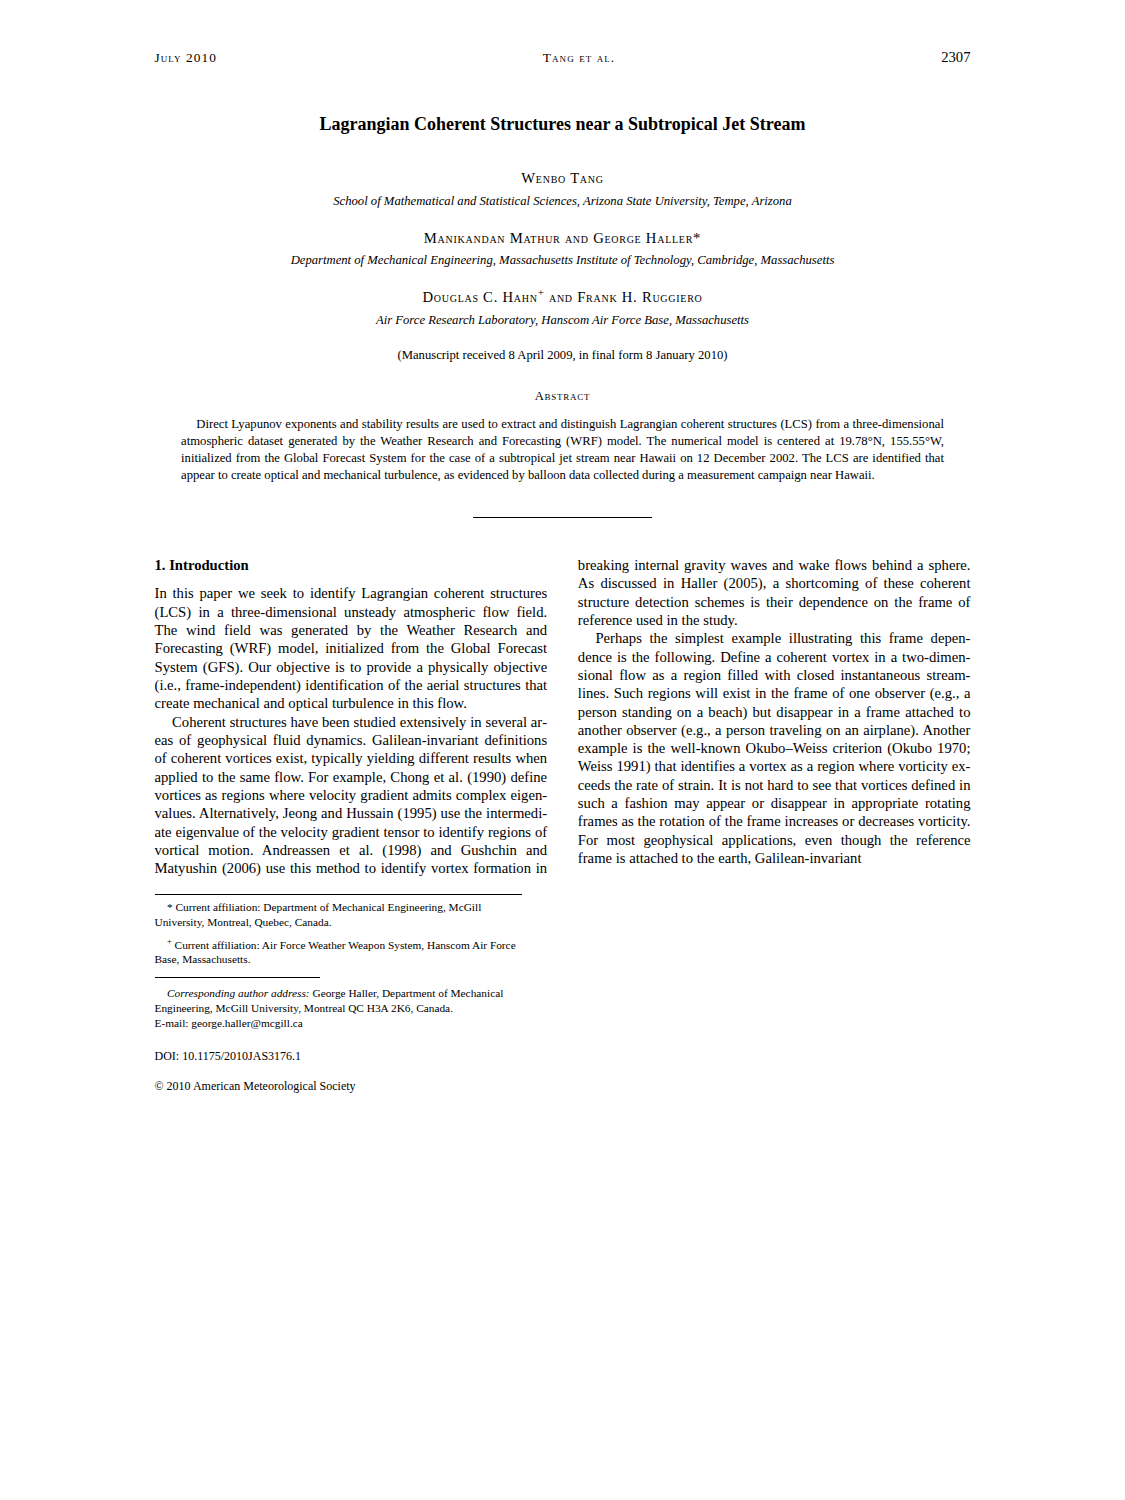July 2010 Tang et al. 2307
Lagrangian Coherent Structures near a Subtropical Jet Stream
Wenbo Tang
School of Mathematical and Statistical Sciences, Arizona State University, Tempe, Arizona
Manikandan Mathur and George Haller*
Department of Mechanical Engineering, Massachusetts Institute of Technology, Cambridge, Massachusetts
Douglas C. Hahn+ and Frank H. Ruggiero
Air Force Research Laboratory, Hanscom Air Force Base, Massachusetts
(Manuscript received 8 April 2009, in final form 8 January 2010)
Abstract
Direct Lyapunov exponents and stability results are used to extract and distinguish Lagrangian coherent structures (LCS) from a three-dimensional atmospheric dataset generated by the Weather Research and Forecasting (WRF) model. The numerical model is centered at 19.78°N, 155.55°W, initialized from the Global Forecast System for the case of a subtropical jet stream near Hawaii on 12 December 2002. The LCS are identified that appear to create optical and mechanical turbulence, as evidenced by balloon data collected during a measurement campaign near Hawaii.
1. Introduction
In this paper we seek to identify Lagrangian coherent structures (LCS) in a three-dimensional unsteady atmospheric flow field. The wind field was generated by the Weather Research and Forecasting (WRF) model, initialized from the Global Forecast System (GFS). Our objective is to provide a physically objective (i.e., frame-independent) identification of the aerial structures that create mechanical and optical turbulence in this flow.
Coherent structures have been studied extensively in several areas of geophysical fluid dynamics. Galilean-invariant definitions of coherent vortices exist, typically yielding different results when applied to the same flow. For example, Chong et al. (1990) define vortices as regions where velocity gradient admits complex eigenvalues. Alternatively, Jeong and Hussain (1995) use the intermediate eigenvalue of the velocity gradient tensor to identify regions of vortical motion. Andreassen et al. (1998) and Gushchin and Matyushin (2006) use this method to identify vortex formation in breaking internal gravity waves and wake flows behind a sphere. As discussed in Haller (2005), a shortcoming of these coherent structure detection schemes is their dependence on the frame of reference used in the study.
Perhaps the simplest example illustrating this frame dependence is the following. Define a coherent vortex in a two-dimensional flow as a region filled with closed instantaneous streamlines. Such regions will exist in the frame of one observer (e.g., a person standing on a beach) but disappear in a frame attached to another observer (e.g., a person traveling on an airplane). Another example is the well-known Okubo–Weiss criterion (Okubo 1970; Weiss 1991) that identifies a vortex as a region where vorticity exceeds the rate of strain. It is not hard to see that vortices defined in such a fashion may appear or disappear in appropriate rotating frames as the rotation of the frame increases or decreases vorticity. For most geophysical applications, even though the reference frame is attached to the earth, Galilean-invariant
* Current affiliation: Department of Mechanical Engineering, McGill University, Montreal, Quebec, Canada.
+ Current affiliation: Air Force Weather Weapon System, Hanscom Air Force Base, Massachusetts.
Corresponding author address: George Haller, Department of Mechanical Engineering, McGill University, Montreal QC H3A 2K6, Canada.
E-mail: george.haller@mcgill.ca
DOI: 10.1175/2010JAS3176.1
© 2010 American Meteorological Society